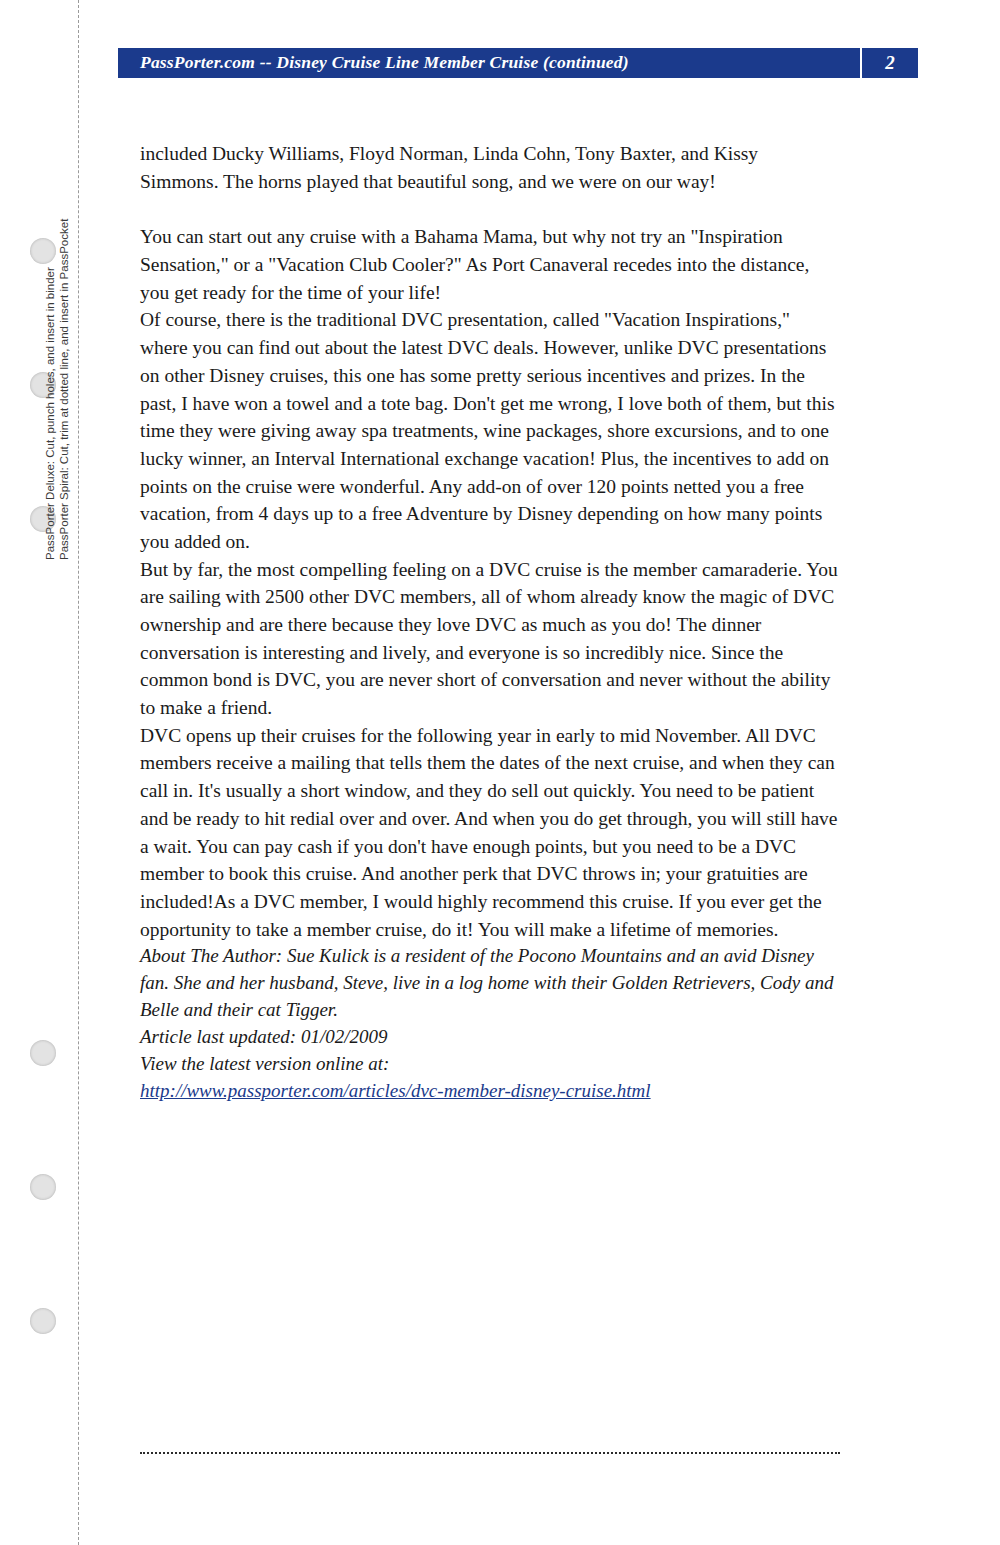PassPorter Deluxe: Cut, punch holes, and insert in binder PassPorter Spiral: Cut, trim at dotted line, and insert in PassPocket
PassPorter.com -- Disney Cruise Line Member Cruise (continued)
2
included Ducky Williams, Floyd Norman, Linda Cohn, Tony Baxter, and Kissy Simmons. The horns played that beautiful song, and we were on our way!
You can start out any cruise with a Bahama Mama, but why not try an "Inspiration Sensation," or a "Vacation Club Cooler?" As Port Canaveral recedes into the distance, you get ready for the time of your life!
Of course, there is the traditional DVC presentation, called "Vacation Inspirations," where you can find out about the latest DVC deals. However, unlike DVC presentations on other Disney cruises, this one has some pretty serious incentives and prizes. In the past, I have won a towel and a tote bag. Don't get me wrong, I love both of them, but this time they were giving away spa treatments, wine packages, shore excursions, and to one lucky winner, an Interval International exchange vacation! Plus, the incentives to add on points on the cruise were wonderful. Any add-on of over 120 points netted you a free vacation, from 4 days up to a free Adventure by Disney depending on how many points you added on.
But by far, the most compelling feeling on a DVC cruise is the member camaraderie. You are sailing with 2500 other DVC members, all of whom already know the magic of DVC ownership and are there because they love DVC as much as you do! The dinner conversation is interesting and lively, and everyone is so incredibly nice. Since the common bond is DVC, you are never short of conversation and never without the ability to make a friend.
DVC opens up their cruises for the following year in early to mid November. All DVC members receive a mailing that tells them the dates of the next cruise, and when they can call in. It's usually a short window, and they do sell out quickly. You need to be patient and be ready to hit redial over and over. And when you do get through, you will still have a wait. You can pay cash if you don't have enough points, but you need to be a DVC member to book this cruise. And another perk that DVC throws in; your gratuities are included!As a DVC member, I would highly recommend this cruise. If you ever get the opportunity to take a member cruise, do it! You will make a lifetime of memories.
About The Author: Sue Kulick is a resident of the Pocono Mountains and an avid Disney fan. She and her husband, Steve, live in a log home with their Golden Retrievers, Cody and Belle and their cat Tigger.
Article last updated: 01/02/2009
View the latest version online at:
http://www.passporter.com/articles/dvc-member-disney-cruise.html